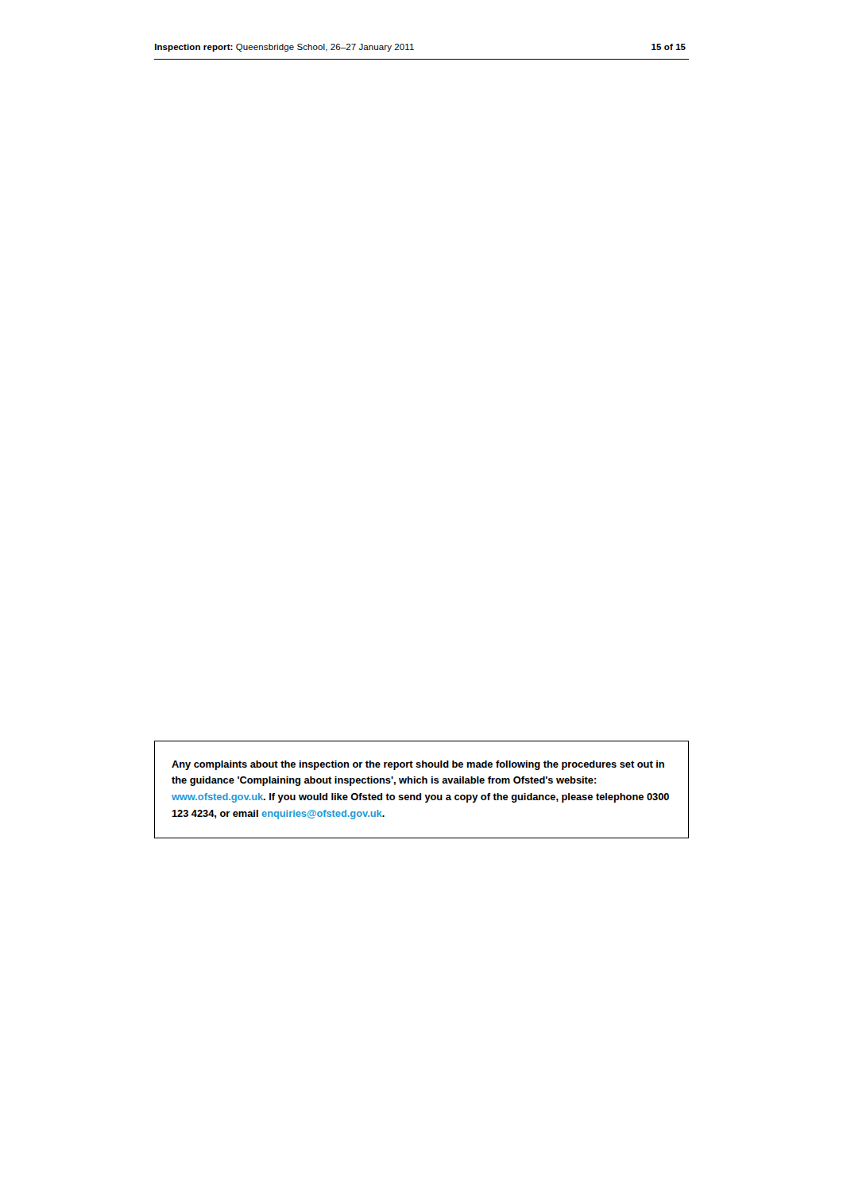Inspection report: Queensbridge School, 26–27 January 2011
15 of 15
Any complaints about the inspection or the report should be made following the procedures set out in the guidance 'Complaining about inspections', which is available from Ofsted's website: www.ofsted.gov.uk. If you would like Ofsted to send you a copy of the guidance, please telephone 0300 123 4234, or email enquiries@ofsted.gov.uk.